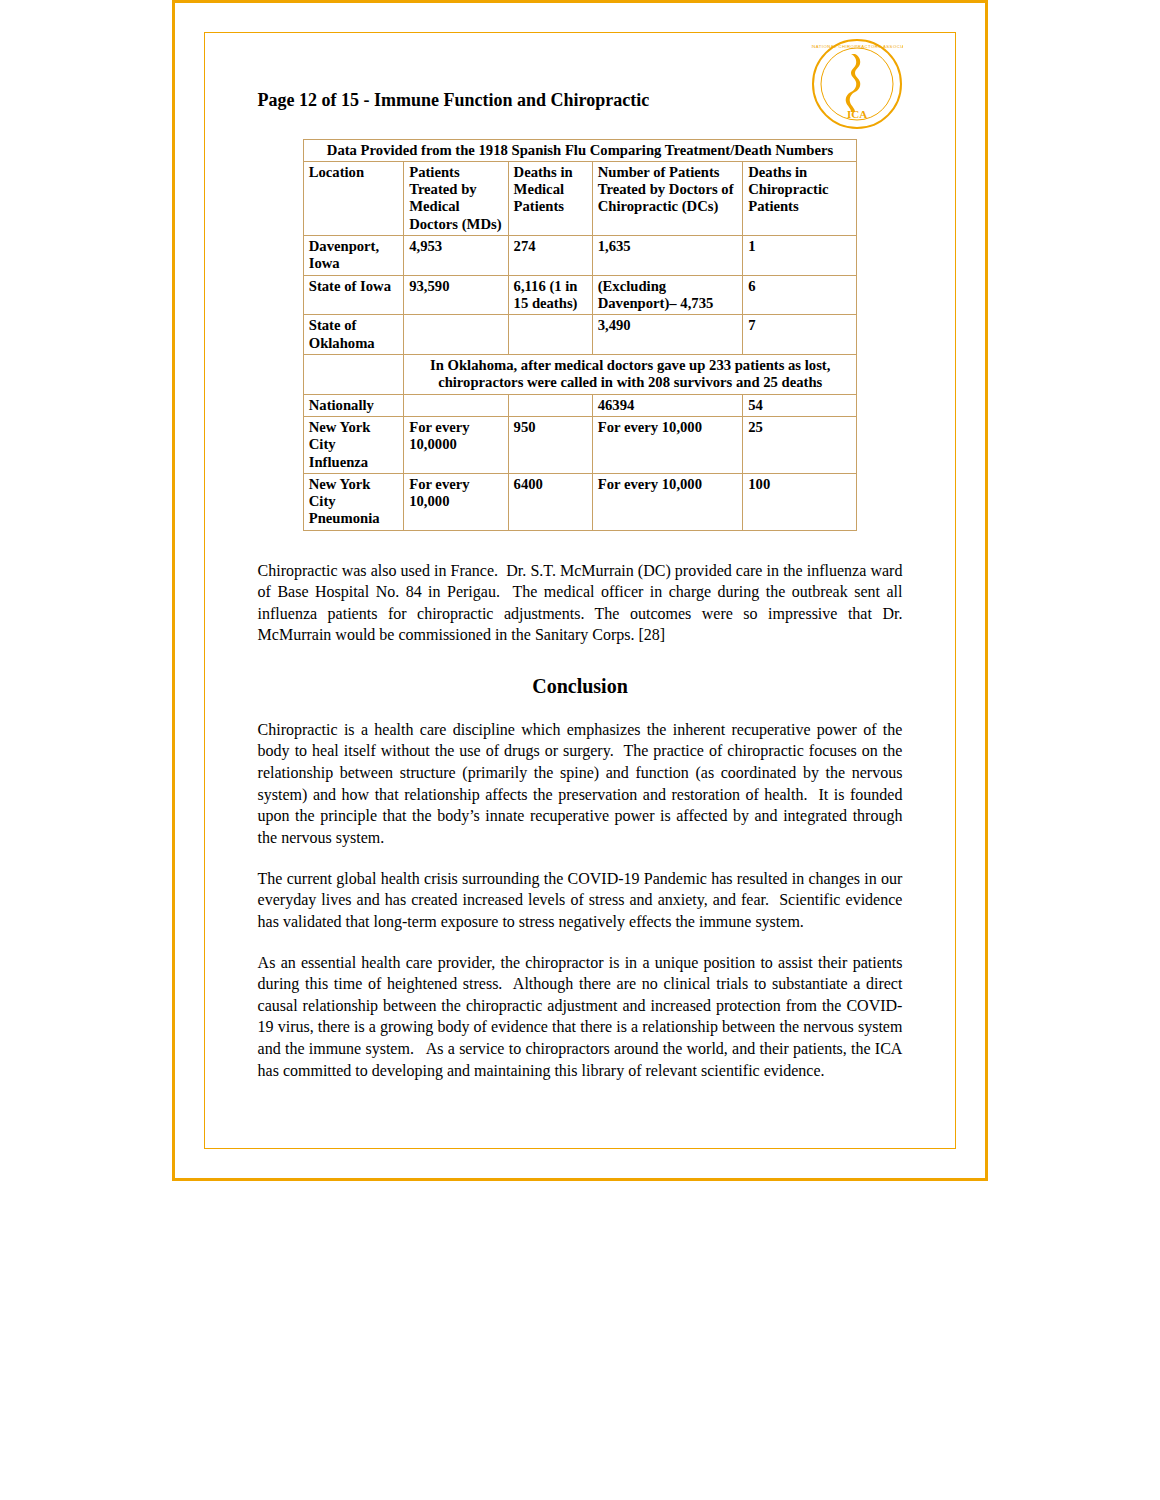ICA INTERNATIONAL CHIROPRACTORS ASSOCIATION
Page 12 of 15 - Immune Function and Chiropractic
Data Provided from the 1918 Spanish Flu Comparing Treatment/Death Numbers
| Location | Patients Treated by Medical Doctors (MDs) | Deaths in Medical Patients | Number of Patients Treated by Doctors of Chiropractic (DCs) | Deaths in Chiropractic Patients |
| --- | --- | --- | --- | --- |
| Davenport, Iowa | 4,953 | 274 | 1,635 | 1 |
| State of Iowa | 93,590 | 6,116 (1 in 15 deaths) | (Excluding Davenport)– 4,735 | 6 |
| State of Oklahoma | | | 3,490 | 7 |
| | In Oklahoma, after medical doctors gave up 233 patients as lost, chiropractors were called in with 208 survivors and 25 deaths |
| Nationally | | | 46394 | 54 |
| New York City Influenza | For every 10,0000 | 950 | For every 10,000 | 25 |
| New York City Pneumonia | For every 10,000 | 6400 | For every 10,000 | 100 |
Chiropractic was also used in France. Dr. S.T. McMurrain (DC) provided care in the influenza ward of Base Hospital No. 84 in Perigau. The medical officer in charge during the outbreak sent all influenza patients for chiropractic adjustments. The outcomes were so impressive that Dr. McMurrain would be commissioned in the Sanitary Corps. [28]
Conclusion
Chiropractic is a health care discipline which emphasizes the inherent recuperative power of the body to heal itself without the use of drugs or surgery. The practice of chiropractic focuses on the relationship between structure (primarily the spine) and function (as coordinated by the nervous system) and how that relationship affects the preservation and restoration of health. It is founded upon the principle that the body’s innate recuperative power is affected by and integrated through the nervous system.
The current global health crisis surrounding the COVID-19 Pandemic has resulted in changes in our everyday lives and has created increased levels of stress and anxiety, and fear. Scientific evidence has validated that long-term exposure to stress negatively effects the immune system.
As an essential health care provider, the chiropractor is in a unique position to assist their patients during this time of heightened stress. Although there are no clinical trials to substantiate a direct causal relationship between the chiropractic adjustment and increased protection from the COVID-19 virus, there is a growing body of evidence that there is a relationship between the nervous system and the immune system. As a service to chiropractors around the world, and their patients, the ICA has committed to developing and maintaining this library of relevant scientific evidence.